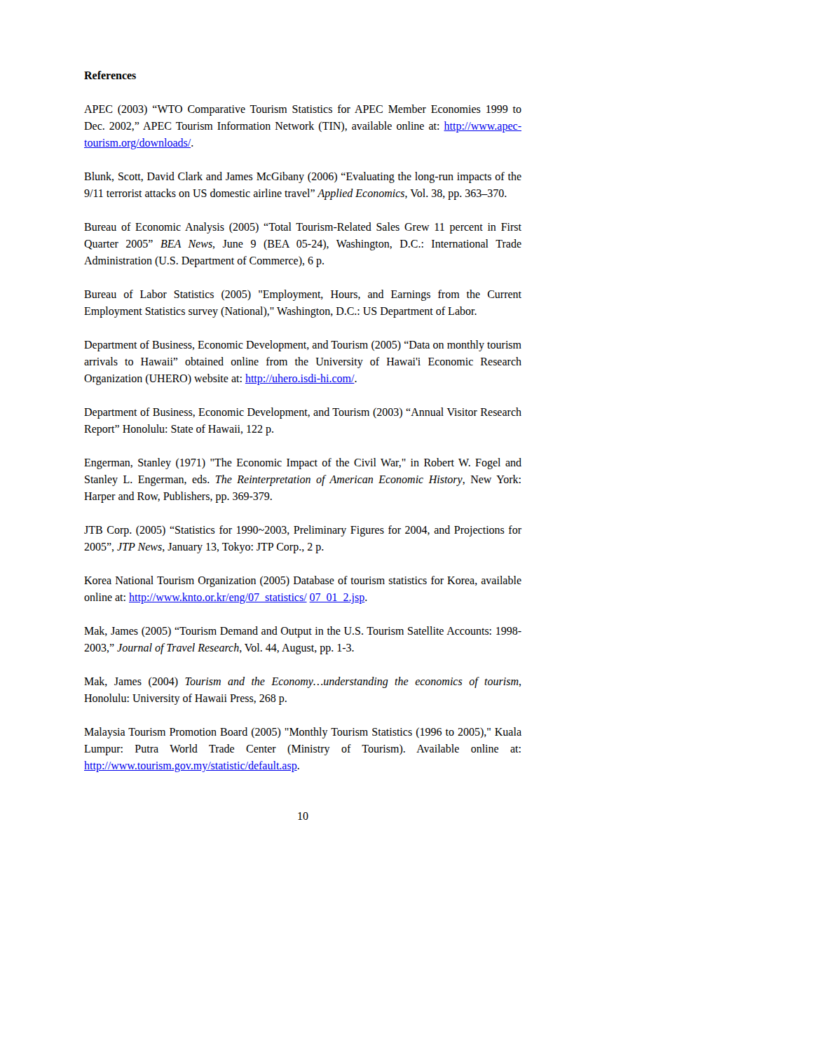References
APEC (2003) “WTO Comparative Tourism Statistics for APEC Member Economies 1999 to Dec. 2002,” APEC Tourism Information Network (TIN), available online at: http://www.apec-tourism.org/downloads/.
Blunk, Scott, David Clark and James McGibany (2006) “Evaluating the long-run impacts of the 9/11 terrorist attacks on US domestic airline travel” Applied Economics, Vol. 38, pp. 363–370.
Bureau of Economic Analysis (2005) “Total Tourism-Related Sales Grew 11 percent in First Quarter 2005” BEA News, June 9 (BEA 05-24), Washington, D.C.: International Trade Administration (U.S. Department of Commerce), 6 p.
Bureau of Labor Statistics (2005) "Employment, Hours, and Earnings from the Current Employment Statistics survey (National)," Washington, D.C.: US Department of Labor.
Department of Business, Economic Development, and Tourism (2005) “Data on monthly tourism arrivals to Hawaii” obtained online from the University of Hawai'i Economic Research Organization (UHERO) website at: http://uhero.isdi-hi.com/.
Department of Business, Economic Development, and Tourism (2003) “Annual Visitor Research Report” Honolulu: State of Hawaii, 122 p.
Engerman, Stanley (1971) "The Economic Impact of the Civil War," in Robert W. Fogel and Stanley L. Engerman, eds. The Reinterpretation of American Economic History, New York: Harper and Row, Publishers, pp. 369-379.
JTB Corp. (2005) “Statistics for 1990~2003, Preliminary Figures for 2004, and Projections for 2005”, JTP News, January 13, Tokyo: JTP Corp., 2 p.
Korea National Tourism Organization (2005) Database of tourism statistics for Korea, available online at: http://www.knto.or.kr/eng/07_statistics/ 07_01_2.jsp.
Mak, James (2005) “Tourism Demand and Output in the U.S. Tourism Satellite Accounts: 1998-2003,” Journal of Travel Research, Vol. 44, August, pp. 1-3.
Mak, James (2004) Tourism and the Economy…understanding the economics of tourism, Honolulu: University of Hawaii Press, 268 p.
Malaysia Tourism Promotion Board (2005) "Monthly Tourism Statistics (1996 to 2005)," Kuala Lumpur: Putra World Trade Center (Ministry of Tourism). Available online at: http://www.tourism.gov.my/statistic/default.asp.
10